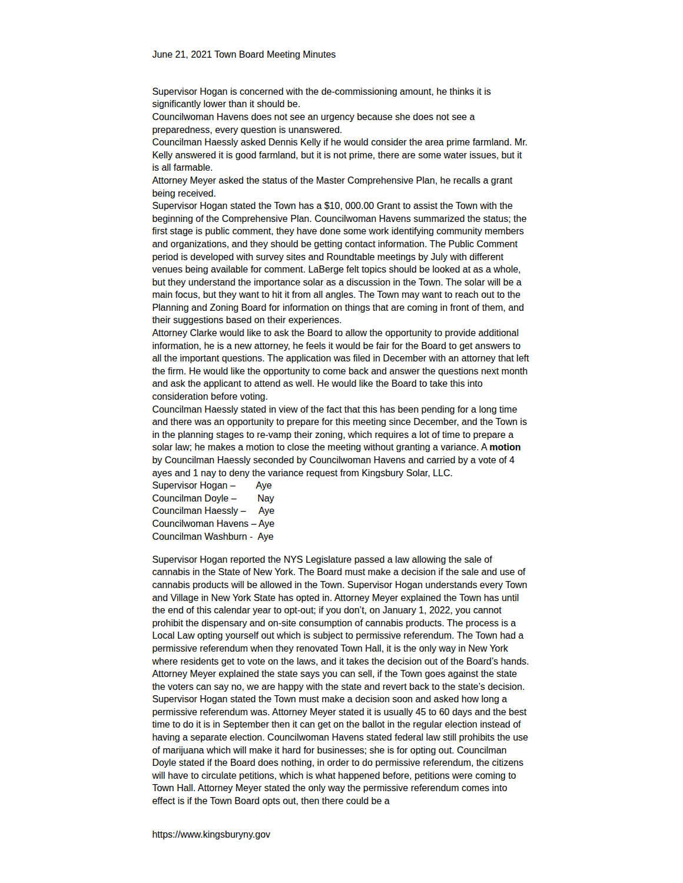June 21, 2021 Town Board Meeting Minutes
Supervisor Hogan is concerned with the de-commissioning amount, he thinks it is significantly lower than it should be.
Councilwoman Havens does not see an urgency because she does not see a preparedness, every question is unanswered.
Councilman Haessly asked Dennis Kelly if he would consider the area prime farmland. Mr. Kelly answered it is good farmland, but it is not prime, there are some water issues, but it is all farmable.
Attorney Meyer asked the status of the Master Comprehensive Plan, he recalls a grant being received.
Supervisor Hogan stated the Town has a $10, 000.00 Grant to assist the Town with the beginning of the Comprehensive Plan. Councilwoman Havens summarized the status; the first stage is public comment, they have done some work identifying community members and organizations, and they should be getting contact information. The Public Comment period is developed with survey sites and Roundtable meetings by July with different venues being available for comment. LaBerge felt topics should be looked at as a whole, but they understand the importance solar as a discussion in the Town. The solar will be a main focus, but they want to hit it from all angles. The Town may want to reach out to the Planning and Zoning Board for information on things that are coming in front of them, and their suggestions based on their experiences.
Attorney Clarke would like to ask the Board to allow the opportunity to provide additional information, he is a new attorney, he feels it would be fair for the Board to get answers to all the important questions. The application was filed in December with an attorney that left the firm. He would like the opportunity to come back and answer the questions next month and ask the applicant to attend as well. He would like the Board to take this into consideration before voting.
Councilman Haessly stated in view of the fact that this has been pending for a long time and there was an opportunity to prepare for this meeting since December, and the Town is in the planning stages to re-vamp their zoning, which requires a lot of time to prepare a solar law; he makes a motion to close the meeting without granting a variance. A motion by Councilman Haessly seconded by Councilwoman Havens and carried by a vote of 4 ayes and 1 nay to deny the variance request from Kingsbury Solar, LLC.
Supervisor Hogan – Aye
Councilman Doyle – Nay
Councilman Haessly – Aye
Councilwoman Havens – Aye
Councilman Washburn - Aye
Supervisor Hogan reported the NYS Legislature passed a law allowing the sale of cannabis in the State of New York. The Board must make a decision if the sale and use of cannabis products will be allowed in the Town. Supervisor Hogan understands every Town and Village in New York State has opted in. Attorney Meyer explained the Town has until the end of this calendar year to opt-out; if you don’t, on January 1, 2022, you cannot prohibit the dispensary and on-site consumption of cannabis products. The process is a Local Law opting yourself out which is subject to permissive referendum. The Town had a permissive referendum when they renovated Town Hall, it is the only way in New York where residents get to vote on the laws, and it takes the decision out of the Board’s hands. Attorney Meyer explained the state says you can sell, if the Town goes against the state the voters can say no, we are happy with the state and revert back to the state’s decision. Supervisor Hogan stated the Town must make a decision soon and asked how long a permissive referendum was. Attorney Meyer stated it is usually 45 to 60 days and the best time to do it is in September then it can get on the ballot in the regular election instead of having a separate election. Councilwoman Havens stated federal law still prohibits the use of marijuana which will make it hard for businesses; she is for opting out. Councilman Doyle stated if the Board does nothing, in order to do permissive referendum, the citizens will have to circulate petitions, which is what happened before, petitions were coming to Town Hall. Attorney Meyer stated the only way the permissive referendum comes into effect is if the Town Board opts out, then there could be a
https://www.kingsburyny.gov